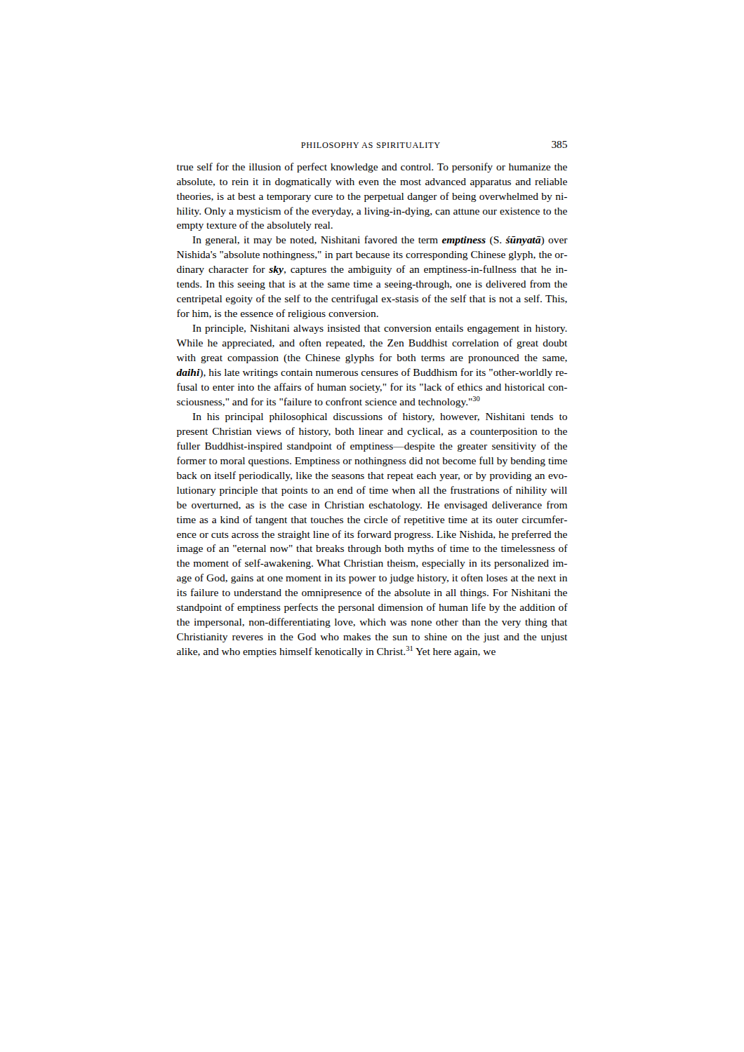PHILOSOPHY AS SPIRITUALITY 385
true self for the illusion of perfect knowledge and control. To personify or humanize the absolute, to rein it in dogmatically with even the most advanced apparatus and reliable theories, is at best a temporary cure to the perpetual danger of being overwhelmed by nihility. Only a mysticism of the everyday, a living-in-dying, can attune our existence to the empty texture of the absolutely real.
In general, it may be noted, Nishitani favored the term emptiness (S. śūnyatā) over Nishida's "absolute nothingness," in part because its corresponding Chinese glyph, the ordinary character for sky, captures the ambiguity of an emptiness-in-fullness that he intends. In this seeing that is at the same time a seeing-through, one is delivered from the centripetal egoity of the self to the centrifugal ex-stasis of the self that is not a self. This, for him, is the essence of religious conversion.
In principle, Nishitani always insisted that conversion entails engagement in history. While he appreciated, and often repeated, the Zen Buddhist correlation of great doubt with great compassion (the Chinese glyphs for both terms are pronounced the same, daihi), his late writings contain numerous censures of Buddhism for its "other-worldly refusal to enter into the affairs of human society," for its "lack of ethics and historical consciousness," and for its "failure to confront science and technology."30
In his principal philosophical discussions of history, however, Nishitani tends to present Christian views of history, both linear and cyclical, as a counterposition to the fuller Buddhist-inspired standpoint of emptiness—despite the greater sensitivity of the former to moral questions. Emptiness or nothingness did not become full by bending time back on itself periodically, like the seasons that repeat each year, or by providing an evolutionary principle that points to an end of time when all the frustrations of nihility will be overturned, as is the case in Christian eschatology. He envisaged deliverance from time as a kind of tangent that touches the circle of repetitive time at its outer circumference or cuts across the straight line of its forward progress. Like Nishida, he preferred the image of an "eternal now" that breaks through both myths of time to the timelessness of the moment of self-awakening. What Christian theism, especially in its personalized image of God, gains at one moment in its power to judge history, it often loses at the next in its failure to understand the omnipresence of the absolute in all things. For Nishitani the standpoint of emptiness perfects the personal dimension of human life by the addition of the impersonal, non-differentiating love, which was none other than the very thing that Christianity reveres in the God who makes the sun to shine on the just and the unjust alike, and who empties himself kenotically in Christ.31 Yet here again, we